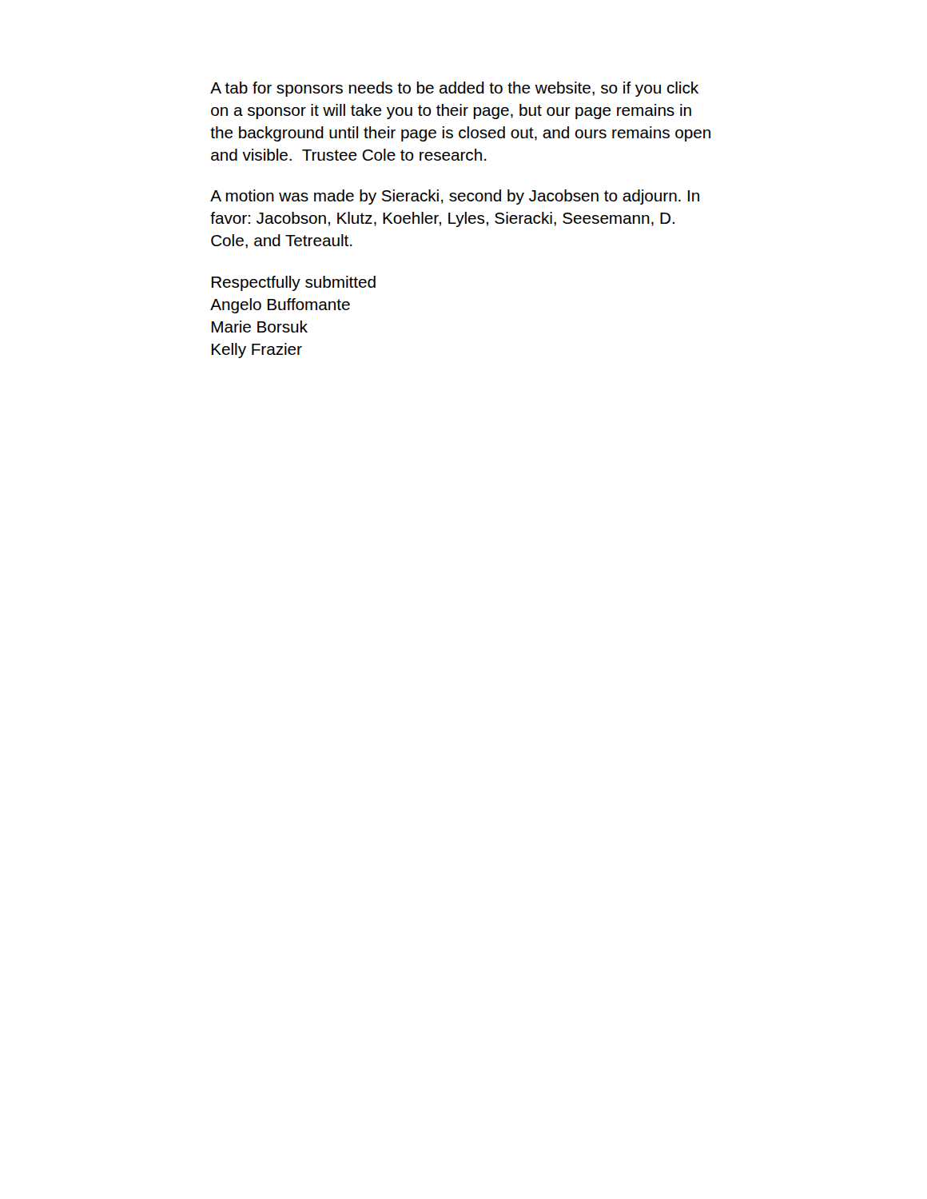A tab for sponsors needs to be added to the website, so if you click on a sponsor it will take you to their page, but our page remains in the background until their page is closed out, and ours remains open and visible. Trustee Cole to research.
A motion was made by Sieracki, second by Jacobsen to adjourn. In favor: Jacobson, Klutz, Koehler, Lyles, Sieracki, Seesemann, D. Cole, and Tetreault.
Respectfully submitted
Angelo Buffomante
Marie Borsuk
Kelly Frazier